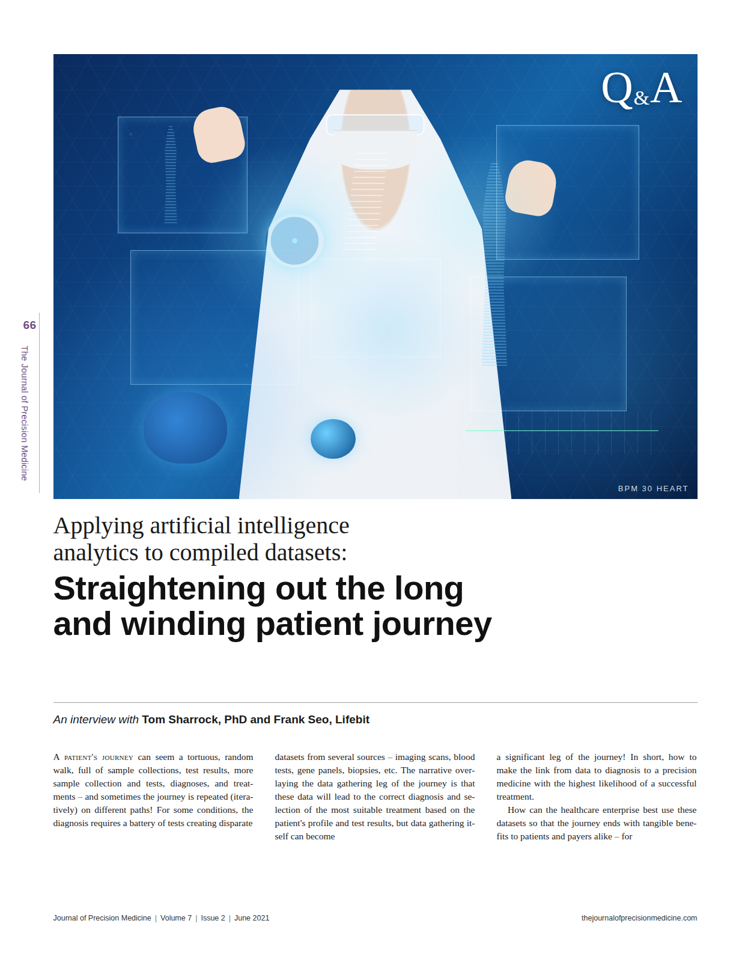66
The Journal of Precision Medicine
Q&A
BPM 30 HEART
Applying artificial intelligence
analytics to compiled datasets:
Straightening out the long
and winding patient journey
An interview with Tom Sharrock, PhD and Frank Seo, Lifebit
A patient's journey can seem a tortuous, random walk, full of sample collections, test results, more sample collection and tests, diagnoses, and treatments – and sometimes the journey is repeated (iteratively) on different paths! For some conditions, the diagnosis requires a battery of tests creating disparate
datasets from several sources – imaging scans, blood tests, gene panels, biopsies, etc. The narrative overlaying the data gathering leg of the journey is that these data will lead to the correct diagnosis and selection of the most suitable treatment based on the patient's profile and test results, but data gathering itself can become
a significant leg of the journey! In short, how to make the link from data to diagnosis to a precision medicine with the highest likelihood of a successful treatment.
How can the healthcare enterprise best use these datasets so that the journey ends with tangible benefits to patients and payers alike – for
Journal of Precision Medicine|Volume 7|Issue 2|June 2021
thejournalofprecisionmedicine.com